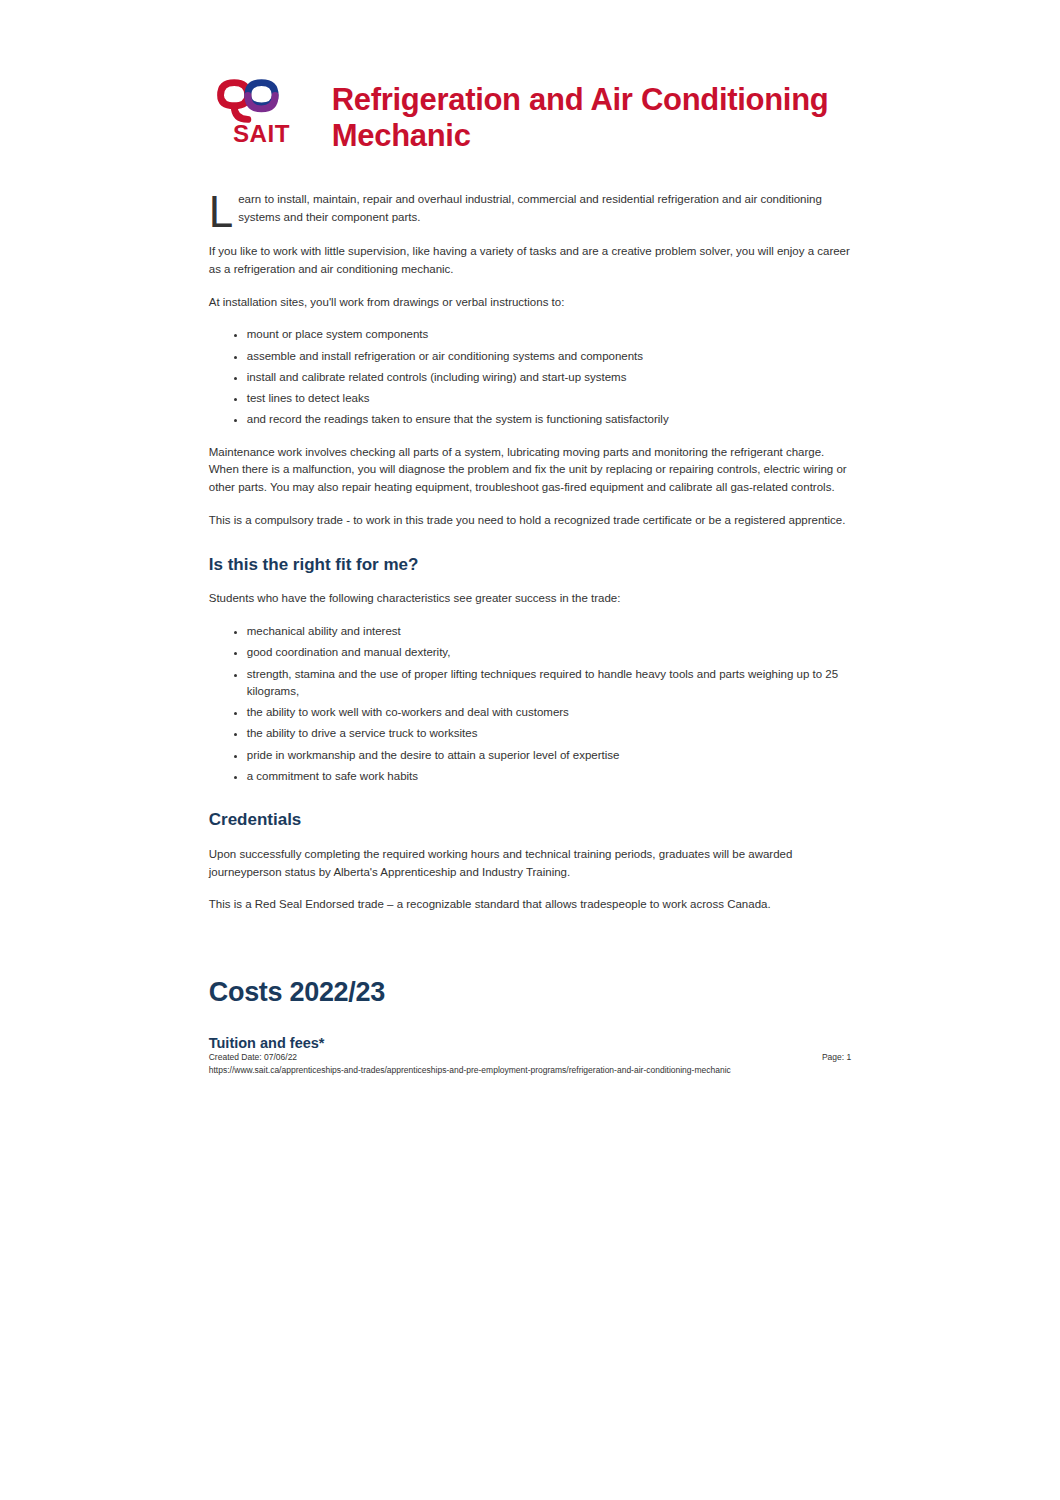SAIT
Refrigeration and Air Conditioning
Mechanic
Learn to install, maintain, repair and overhaul industrial, commercial and residential refrigeration and air conditioning systems and their component parts.
If you like to work with little supervision, like having a variety of tasks and are a creative problem solver, you will enjoy a career as a refrigeration and air conditioning mechanic.
At installation sites, you'll work from drawings or verbal instructions to:
mount or place system components
assemble and install refrigeration or air conditioning systems and components
install and calibrate related controls (including wiring) and start-up systems
test lines to detect leaks
and record the readings taken to ensure that the system is functioning satisfactorily
Maintenance work involves checking all parts of a system, lubricating moving parts and monitoring the refrigerant charge. When there is a malfunction, you will diagnose the problem and fix the unit by replacing or repairing controls, electric wiring or other parts. You may also repair heating equipment, troubleshoot gas-fired equipment and calibrate all gas-related controls.
This is a compulsory trade - to work in this trade you need to hold a recognized trade certificate or be a registered apprentice.
Is this the right fit for me?
Students who have the following characteristics see greater success in the trade:
mechanical ability and interest
good coordination and manual dexterity,
strength, stamina and the use of proper lifting techniques required to handle heavy tools and parts weighing up to 25 kilograms,
the ability to work well with co-workers and deal with customers
the ability to drive a service truck to worksites
pride in workmanship and the desire to attain a superior level of expertise
a commitment to safe work habits
Credentials
Upon successfully completing the required working hours and technical training periods, graduates will be awarded journeyperson status by Alberta's Apprenticeship and Industry Training.
This is a Red Seal Endorsed trade – a recognizable standard that allows tradespeople to work across Canada.
Costs 2022/23
Tuition and fees*
Created Date: 07/06/22 Page: 1
https://www.sait.ca/apprenticeships-and-trades/apprenticeships-and-pre-employment-programs/refrigeration-and-air-conditioning-mechanic